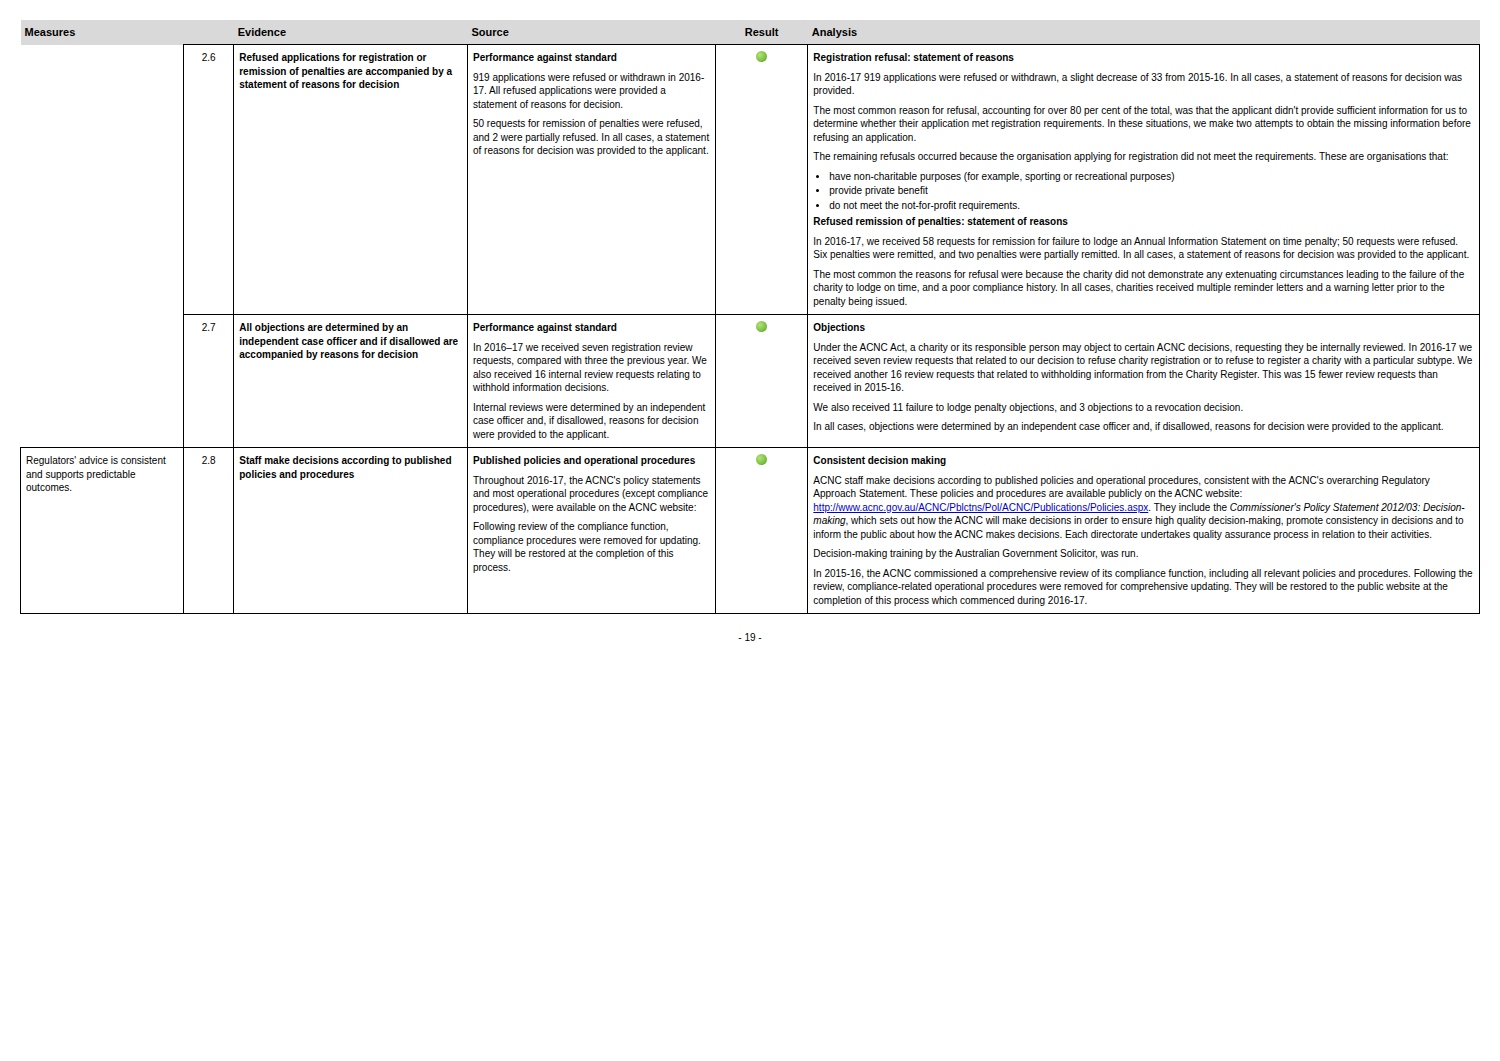| Measures | | Evidence | Source | Result | Analysis |
| --- | --- | --- | --- | --- | --- |
| | 2.6 | Refused applications for registration or remission of penalties are accompanied by a statement of reasons for decision | Performance against standard 919 applications were refused or withdrawn in 2016-17. All refused applications were provided a statement of reasons for decision. 50 requests for remission of penalties were refused, and 2 were partially refused. In all cases, a statement of reasons for decision was provided to the applicant. | | Registration refusal: statement of reasons In 2016-17 919 applications were refused or withdrawn, a slight decrease of 33 from 2015-16. In all cases, a statement of reasons for decision was provided. The most common reason for refusal, accounting for over 80 per cent of the total, was that the applicant didn't provide sufficient information for us to determine whether their application met registration requirements. In these situations, we make two attempts to obtain the missing information before refusing an application. The remaining refusals occurred because the organisation applying for registration did not meet the requirements. These are organisations that: have non-charitable purposes (for example, sporting or recreational purposes) provide private benefit do not meet the not-for-profit requirements. Refused remission of penalties: statement of reasons In 2016-17, we received 58 requests for remission for failure to lodge an Annual Information Statement on time penalty; 50 requests were refused. Six penalties were remitted, and two penalties were partially remitted. In all cases, a statement of reasons for decision was provided to the applicant. The most common the reasons for refusal were because the charity did not demonstrate any extenuating circumstances leading to the failure of the charity to lodge on time, and a poor compliance history. In all cases, charities received multiple reminder letters and a warning letter prior to the penalty being issued. |
| | 2.7 | All objections are determined by an independent case officer and if disallowed are accompanied by reasons for decision | Performance against standard In 2016–17 we received seven registration review requests, compared with three the previous year. We also received 16 internal review requests relating to withhold information decisions. Internal reviews were determined by an independent case officer and, if disallowed, reasons for decision were provided to the applicant. | | Objections Under the ACNC Act, a charity or its responsible person may object to certain ACNC decisions, requesting they be internally reviewed. In 2016-17 we received seven review requests that related to our decision to refuse charity registration or to refuse to register a charity with a particular subtype. We received another 16 review requests that related to withholding information from the Charity Register. This was 15 fewer review requests than received in 2015-16. We also received 11 failure to lodge penalty objections, and 3 objections to a revocation decision. In all cases, objections were determined by an independent case officer and, if disallowed, reasons for decision were provided to the applicant. |
| Regulators' advice is consistent and supports predictable outcomes. | 2.8 | Staff make decisions according to published policies and procedures | Published policies and operational procedures Throughout 2016-17, the ACNC's policy statements and most operational procedures (except compliance procedures), were available on the ACNC website: Following review of the compliance function, compliance procedures were removed for updating. They will be restored at the completion of this process. | | Consistent decision making ACNC staff make decisions according to published policies and operational procedures, consistent with the ACNC's overarching Regulatory Approach Statement. These policies and procedures are available publicly on the ACNC website: http://www.acnc.gov.au/ACNC/Pblctns/Pol/ACNC/Publications/Policies.aspx . They include the Commissioner's Policy Statement 2012/03: Decision-making , which sets out how the ACNC will make decisions in order to ensure high quality decision-making, promote consistency in decisions and to inform the public about how the ACNC makes decisions. Each directorate undertakes quality assurance process in relation to their activities. Decision-making training by the Australian Government Solicitor, was run. In 2015-16, the ACNC commissioned a comprehensive review of its compliance function, including all relevant policies and procedures. Following the review, compliance-related operational procedures were removed for comprehensive updating. They will be restored to the public website at the completion of this process which commenced during 2016-17. |
- 19 -